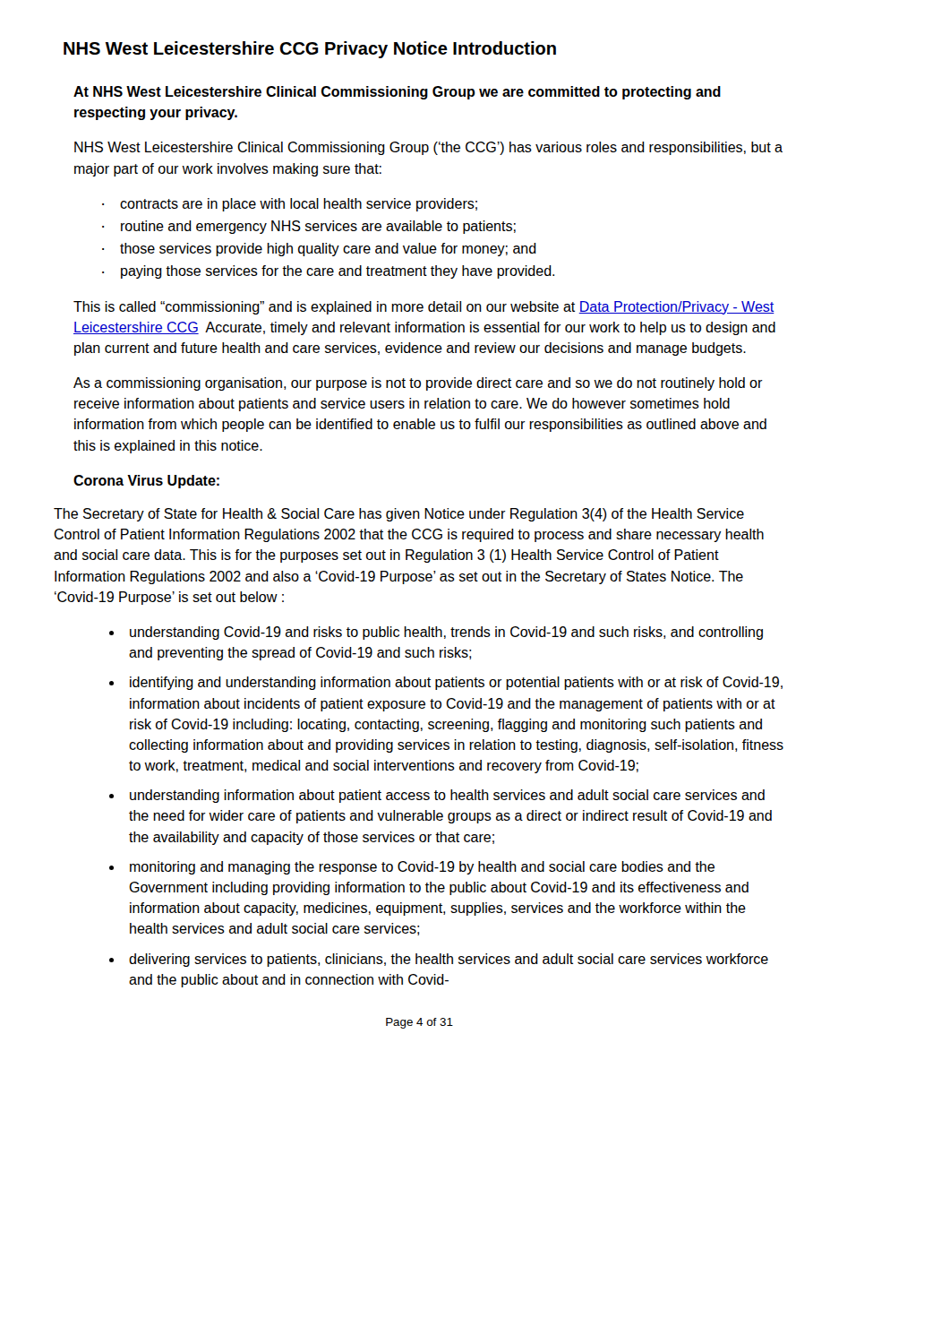NHS West Leicestershire CCG Privacy Notice Introduction
At NHS West Leicestershire Clinical Commissioning Group we are committed to protecting and respecting your privacy.
NHS West Leicestershire Clinical Commissioning Group (‘the CCG’) has various roles and responsibilities, but a major part of our work involves making sure that:
contracts are in place with local health service providers;
routine and emergency NHS services are available to patients;
those services provide high quality care and value for money; and
paying those services for the care and treatment they have provided.
This is called “commissioning” and is explained in more detail on our website at Data Protection/Privacy - West Leicestershire CCG Accurate, timely and relevant information is essential for our work to help us to design and plan current and future health and care services, evidence and review our decisions and manage budgets.
As a commissioning organisation, our purpose is not to provide direct care and so we do not routinely hold or receive information about patients and service users in relation to care. We do however sometimes hold information from which people can be identified to enable us to fulfil our responsibilities as outlined above and this is explained in this notice.
Corona Virus Update:
The Secretary of State for Health & Social Care has given Notice under Regulation 3(4) of the Health Service Control of Patient Information Regulations 2002 that the CCG is required to process and share necessary health and social care data. This is for the purposes set out in Regulation 3 (1) Health Service Control of Patient Information Regulations 2002 and also a ‘Covid-19 Purpose’ as set out in the Secretary of States Notice. The ‘Covid-19 Purpose’ is set out below :
understanding Covid-19 and risks to public health, trends in Covid-19 and such risks, and controlling and preventing the spread of Covid-19 and such risks;
identifying and understanding information about patients or potential patients with or at risk of Covid-19, information about incidents of patient exposure to Covid-19 and the management of patients with or at risk of Covid-19 including: locating, contacting, screening, flagging and monitoring such patients and collecting information about and providing services in relation to testing, diagnosis, self-isolation, fitness to work, treatment, medical and social interventions and recovery from Covid-19;
understanding information about patient access to health services and adult social care services and the need for wider care of patients and vulnerable groups as a direct or indirect result of Covid-19 and the availability and capacity of those services or that care;
monitoring and managing the response to Covid-19 by health and social care bodies and the Government including providing information to the public about Covid-19 and its effectiveness and information about capacity, medicines, equipment, supplies, services and the workforce within the health services and adult social care services;
delivering services to patients, clinicians, the health services and adult social care services workforce and the public about and in connection with Covid-
Page 4 of 31